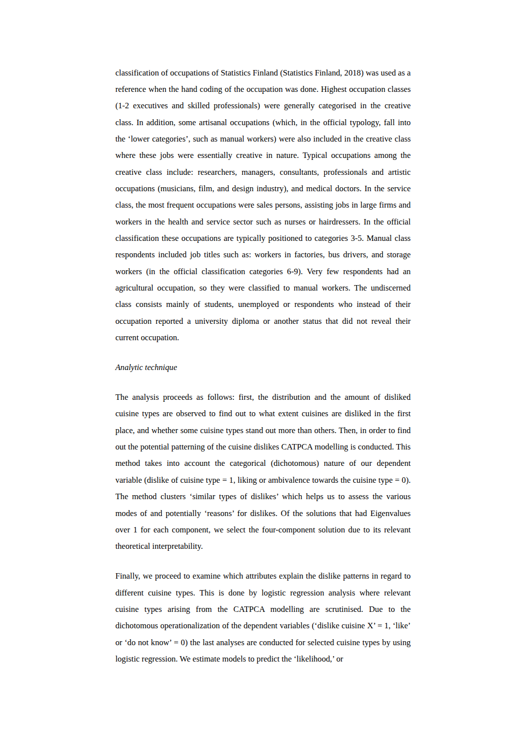classification of occupations of Statistics Finland (Statistics Finland, 2018) was used as a reference when the hand coding of the occupation was done. Highest occupation classes (1-2 executives and skilled professionals) were generally categorised in the creative class. In addition, some artisanal occupations (which, in the official typology, fall into the ‘lower categories’, such as manual workers) were also included in the creative class where these jobs were essentially creative in nature. Typical occupations among the creative class include: researchers, managers, consultants, professionals and artistic occupations (musicians, film, and design industry), and medical doctors. In the service class, the most frequent occupations were sales persons, assisting jobs in large firms and workers in the health and service sector such as nurses or hairdressers. In the official classification these occupations are typically positioned to categories 3-5. Manual class respondents included job titles such as: workers in factories, bus drivers, and storage workers (in the official classification categories 6-9). Very few respondents had an agricultural occupation, so they were classified to manual workers. The undiscerned class consists mainly of students, unemployed or respondents who instead of their occupation reported a university diploma or another status that did not reveal their current occupation.
Analytic technique
The analysis proceeds as follows: first, the distribution and the amount of disliked cuisine types are observed to find out to what extent cuisines are disliked in the first place, and whether some cuisine types stand out more than others. Then, in order to find out the potential patterning of the cuisine dislikes CATPCA modelling is conducted. This method takes into account the categorical (dichotomous) nature of our dependent variable (dislike of cuisine type = 1, liking or ambivalence towards the cuisine type = 0). The method clusters ‘similar types of dislikes’ which helps us to assess the various modes of and potentially ‘reasons’ for dislikes. Of the solutions that had Eigenvalues over 1 for each component, we select the four-component solution due to its relevant theoretical interpretability.
Finally, we proceed to examine which attributes explain the dislike patterns in regard to different cuisine types. This is done by logistic regression analysis where relevant cuisine types arising from the CATPCA modelling are scrutinised. Due to the dichotomous operationalization of the dependent variables (‘dislike cuisine X’ = 1, ‘like’ or ‘do not know’ = 0) the last analyses are conducted for selected cuisine types by using logistic regression. We estimate models to predict the ‘likelihood,’ or